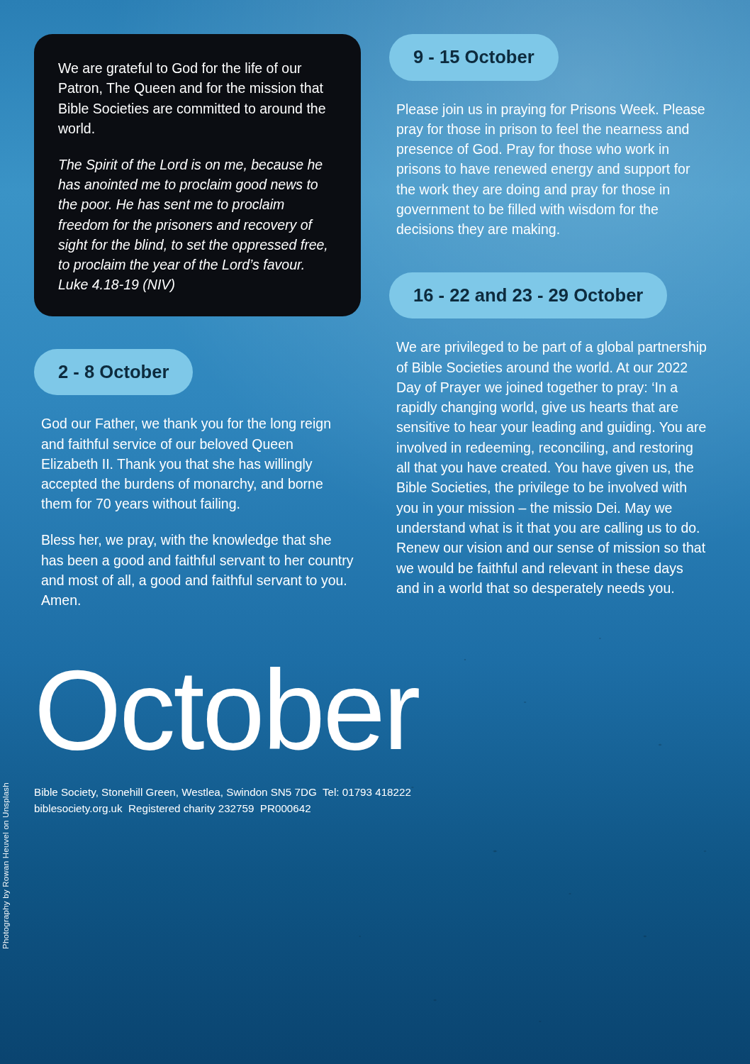Photography by Rowan Heuvel on Unsplash
We are grateful to God for the life of our Patron, The Queen and for the mission that Bible Societies are committed to around the world.
The Spirit of the Lord is on me, because he has anointed me to proclaim good news to the poor. He has sent me to proclaim freedom for the prisoners and recovery of sight for the blind, to set the oppressed free, to proclaim the year of the Lord’s favour. Luke 4.18-19 (NIV)
2 - 8 October
God our Father, we thank you for the long reign and faithful service of our beloved Queen Elizabeth II. Thank you that she has willingly accepted the burdens of monarchy, and borne them for 70 years without failing.
Bless her, we pray, with the knowledge that she has been a good and faithful servant to her country and most of all, a good and faithful servant to you. Amen.
9 - 15 October
Please join us in praying for Prisons Week. Please pray for those in prison to feel the nearness and presence of God. Pray for those who work in prisons to have renewed energy and support for the work they are doing and pray for those in government to be filled with wisdom for the decisions they are making.
16 - 22 and 23 - 29 October
We are privileged to be part of a global partnership of Bible Societies around the world. At our 2022 Day of Prayer we joined together to pray: ‘In a rapidly changing world, give us hearts that are sensitive to hear your leading and guiding. You are involved in redeeming, reconciling, and restoring all that you have created. You have given us, the Bible Societies, the privilege to be involved with you in your mission – the missio Dei. May we understand what is it that you are calling us to do. Renew our vision and our sense of mission so that we would be faithful and relevant in these days and in a world that so desperately needs you.
October
Bible Society, Stonehill Green, Westlea, Swindon SN5 7DG Tel: 01793 418222
biblesociety.org.uk Registered charity 232759 PR000642